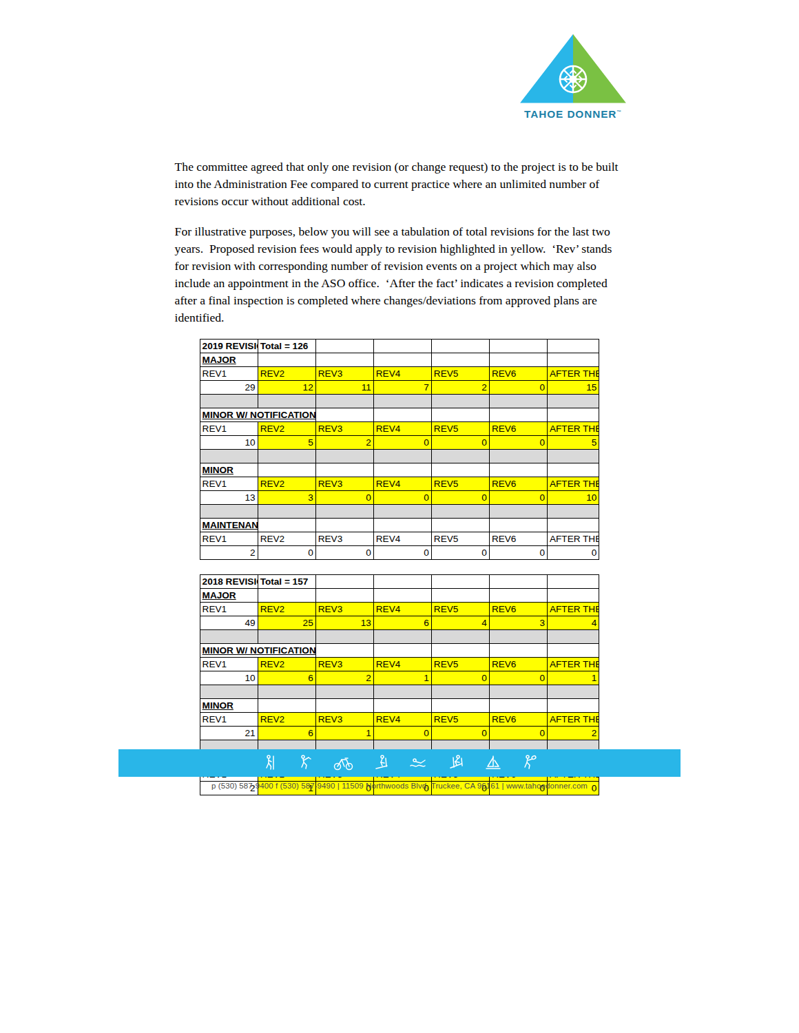TAHOE DONNER™
The committee agreed that only one revision (or change request) to the project is to be built into the Administration Fee compared to current practice where an unlimited number of revisions occur without additional cost.
For illustrative purposes, below you will see a tabulation of total revisions for the last two years. Proposed revision fees would apply to revision highlighted in yellow. ‘Rev’ stands for revision with corresponding number of revision events on a project which may also include an appointment in the ASO office. ‘After the fact’ indicates a revision completed after a final inspection is completed where changes/deviations from approved plans are identified.
| 2019 REVISIONS | Total = 126 | | | | | |
| MAJOR | | | | | | |
| REV1 | REV2 | REV3 | REV4 | REV5 | REV6 | AFTER THE FACT |
| 29 | 12 | 11 | 7 | 2 | 0 | 15 |
| MINOR W/ NOTIFICATION | | | | | |
| REV1 | REV2 | REV3 | REV4 | REV5 | REV6 | AFTER THE FACT |
| 10 | 5 | 2 | 0 | 0 | 0 | 5 |
| MINOR | | | | | | |
| REV1 | REV2 | REV3 | REV4 | REV5 | REV6 | AFTER THE FACT |
| 13 | 3 | 0 | 0 | 0 | 0 | 10 |
| MAINTENANCE | | | | | | |
| REV1 | REV2 | REV3 | REV4 | REV5 | REV6 | AFTER THE FACT |
| 2 | 0 | 0 | 0 | 0 | 0 | 0 |
| 2018 REVISIONS | Total = 157 | | | | | |
| MAJOR | | | | | | |
| REV1 | REV2 | REV3 | REV4 | REV5 | REV6 | AFTER THE FACT |
| 49 | 25 | 13 | 6 | 4 | 3 | 4 |
| MINOR W/ NOTIFICATION | | | | | |
| REV1 | REV2 | REV3 | REV4 | REV5 | REV6 | AFTER THE FACT |
| 10 | 6 | 2 | 1 | 0 | 0 | 1 |
| MINOR | | | | | | |
| REV1 | REV2 | REV3 | REV4 | REV5 | REV6 | AFTER THE FACT |
| 21 | 6 | 1 | 0 | 0 | 0 | 2 |
| MAINTENANCE | | | | | | |
| REV1 | REV2 | REV3 | REV4 | REV5 | REV6 | AFTER THE FACT |
| 2 | 1 | 0 | 0 | 0 | 0 | 0 |
p (530) 587-9400 f (530) 587-9490 | 11509 Northwoods Blvd, Truckee, CA 96161 | www.tahoedonner.com